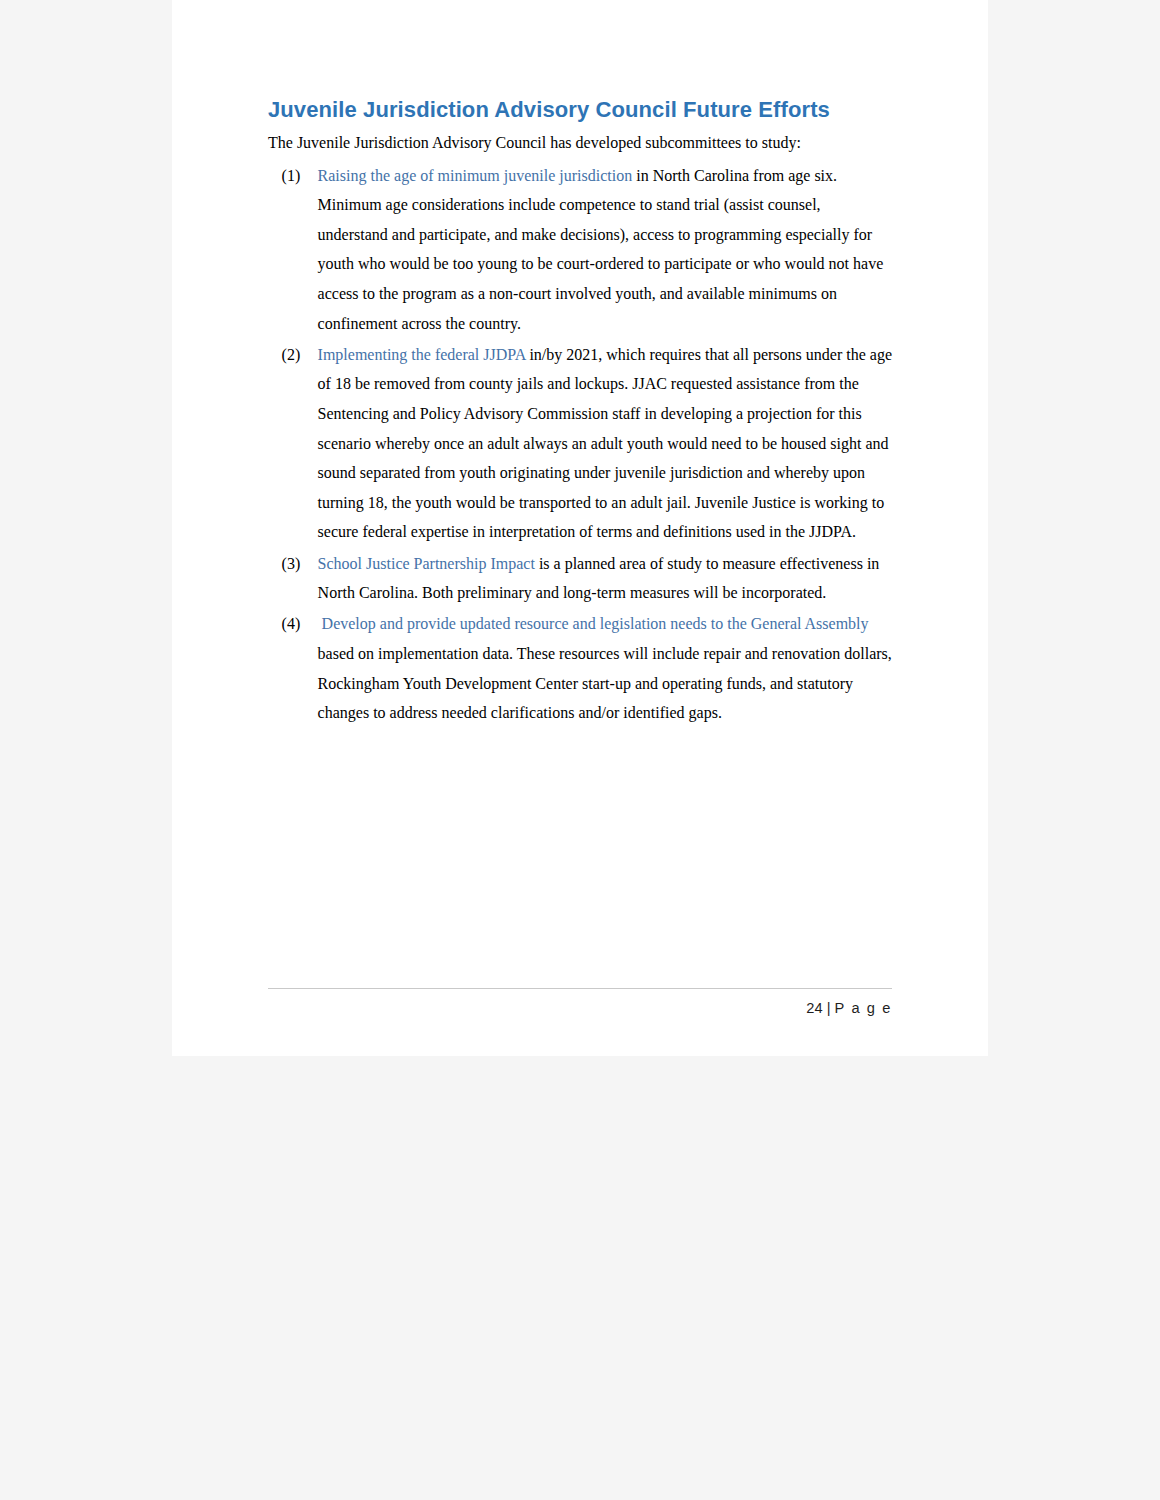Juvenile Jurisdiction Advisory Council Future Efforts
The Juvenile Jurisdiction Advisory Council has developed subcommittees to study:
(1) Raising the age of minimum juvenile jurisdiction in North Carolina from age six. Minimum age considerations include competence to stand trial (assist counsel, understand and participate, and make decisions), access to programming especially for youth who would be too young to be court-ordered to participate or who would not have access to the program as a non-court involved youth, and available minimums on confinement across the country.
(2) Implementing the federal JJDPA in/by 2021, which requires that all persons under the age of 18 be removed from county jails and lockups. JJAC requested assistance from the Sentencing and Policy Advisory Commission staff in developing a projection for this scenario whereby once an adult always an adult youth would need to be housed sight and sound separated from youth originating under juvenile jurisdiction and whereby upon turning 18, the youth would be transported to an adult jail. Juvenile Justice is working to secure federal expertise in interpretation of terms and definitions used in the JJDPA.
(3) School Justice Partnership Impact is a planned area of study to measure effectiveness in North Carolina. Both preliminary and long-term measures will be incorporated.
(4) Develop and provide updated resource and legislation needs to the General Assembly based on implementation data. These resources will include repair and renovation dollars, Rockingham Youth Development Center start-up and operating funds, and statutory changes to address needed clarifications and/or identified gaps.
24 | P a g e